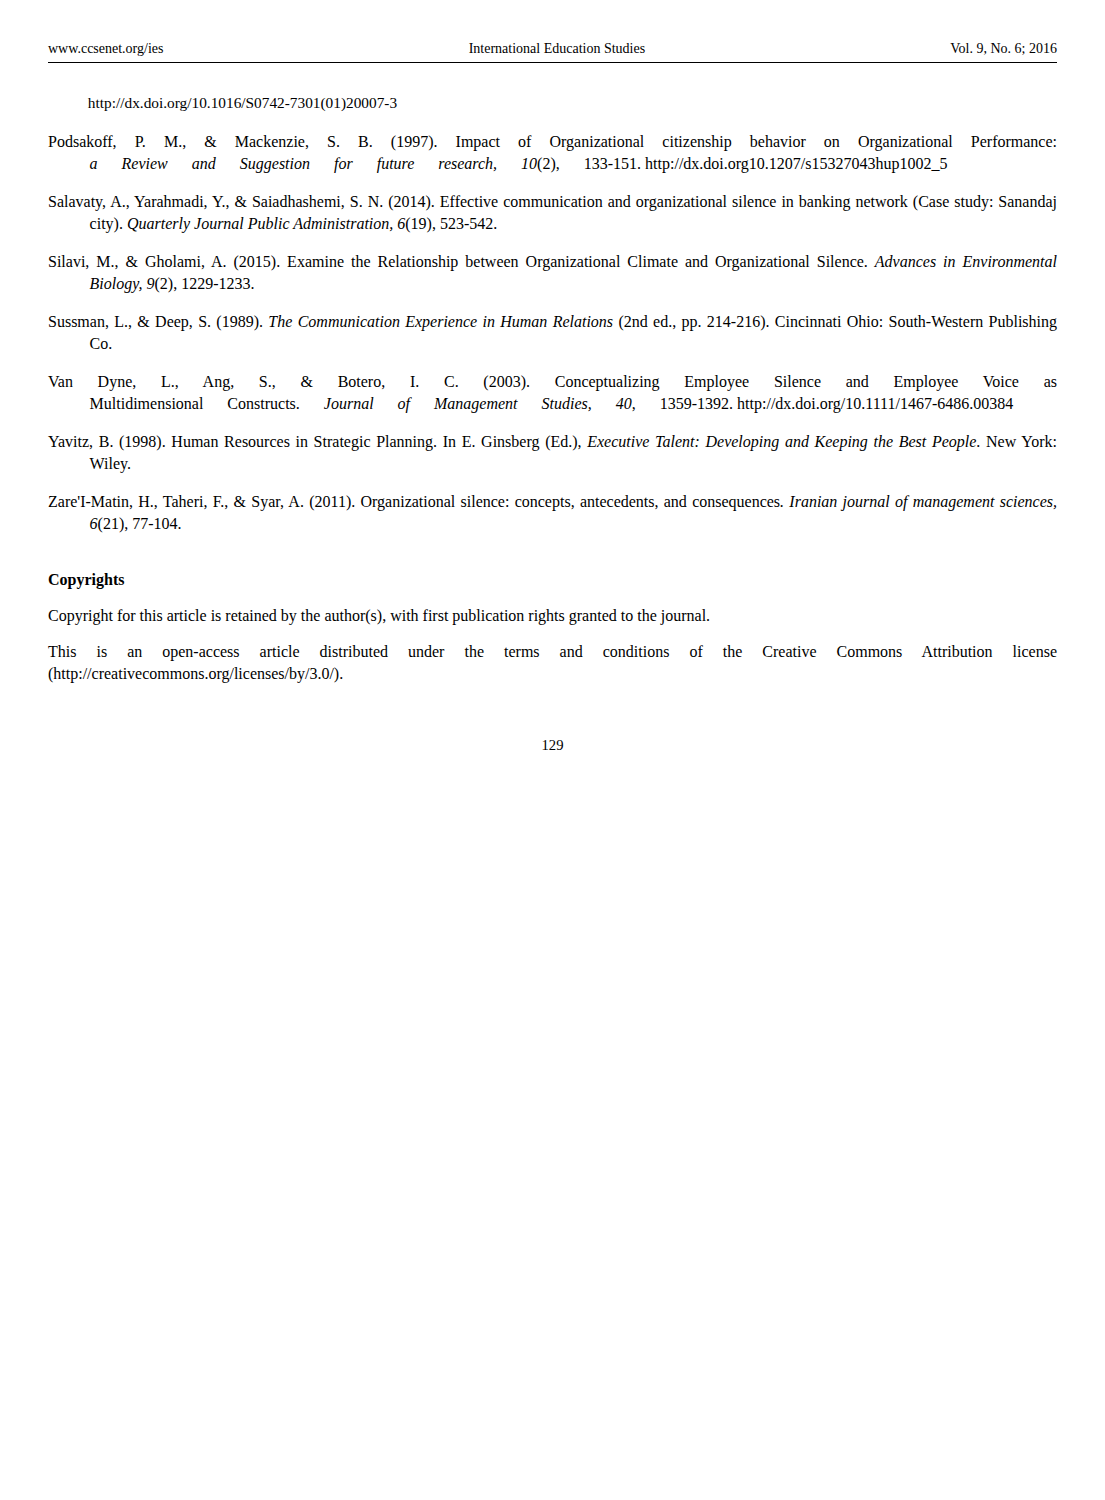www.ccsenet.org/ies
International Education Studies
Vol. 9, No. 6; 2016
http://dx.doi.org/10.1016/S0742-7301(01)20007-3
Podsakoff, P. M., & Mackenzie, S. B. (1997). Impact of Organizational citizenship behavior on Organizational Performance: a Review and Suggestion for future research, 10(2), 133-151. http://dx.doi.org10.1207/s15327043hup1002_5
Salavaty, A., Yarahmadi, Y., & Saiadhashemi, S. N. (2014). Effective communication and organizational silence in banking network (Case study: Sanandaj city). Quarterly Journal Public Administration, 6(19), 523-542.
Silavi, M., & Gholami, A. (2015). Examine the Relationship between Organizational Climate and Organizational Silence. Advances in Environmental Biology, 9(2), 1229-1233.
Sussman, L., & Deep, S. (1989). The Communication Experience in Human Relations (2nd ed., pp. 214-216). Cincinnati Ohio: South-Western Publishing Co.
Van Dyne, L., Ang, S., & Botero, I. C. (2003). Conceptualizing Employee Silence and Employee Voice as Multidimensional Constructs. Journal of Management Studies, 40, 1359-1392. http://dx.doi.org/10.1111/1467-6486.00384
Yavitz, B. (1998). Human Resources in Strategic Planning. In E. Ginsberg (Ed.), Executive Talent: Developing and Keeping the Best People. New York: Wiley.
Zare'I-Matin, H., Taheri, F., & Syar, A. (2011). Organizational silence: concepts, antecedents, and consequences. Iranian journal of management sciences, 6(21), 77-104.
Copyrights
Copyright for this article is retained by the author(s), with first publication rights granted to the journal.
This is an open-access article distributed under the terms and conditions of the Creative Commons Attribution license (http://creativecommons.org/licenses/by/3.0/).
129